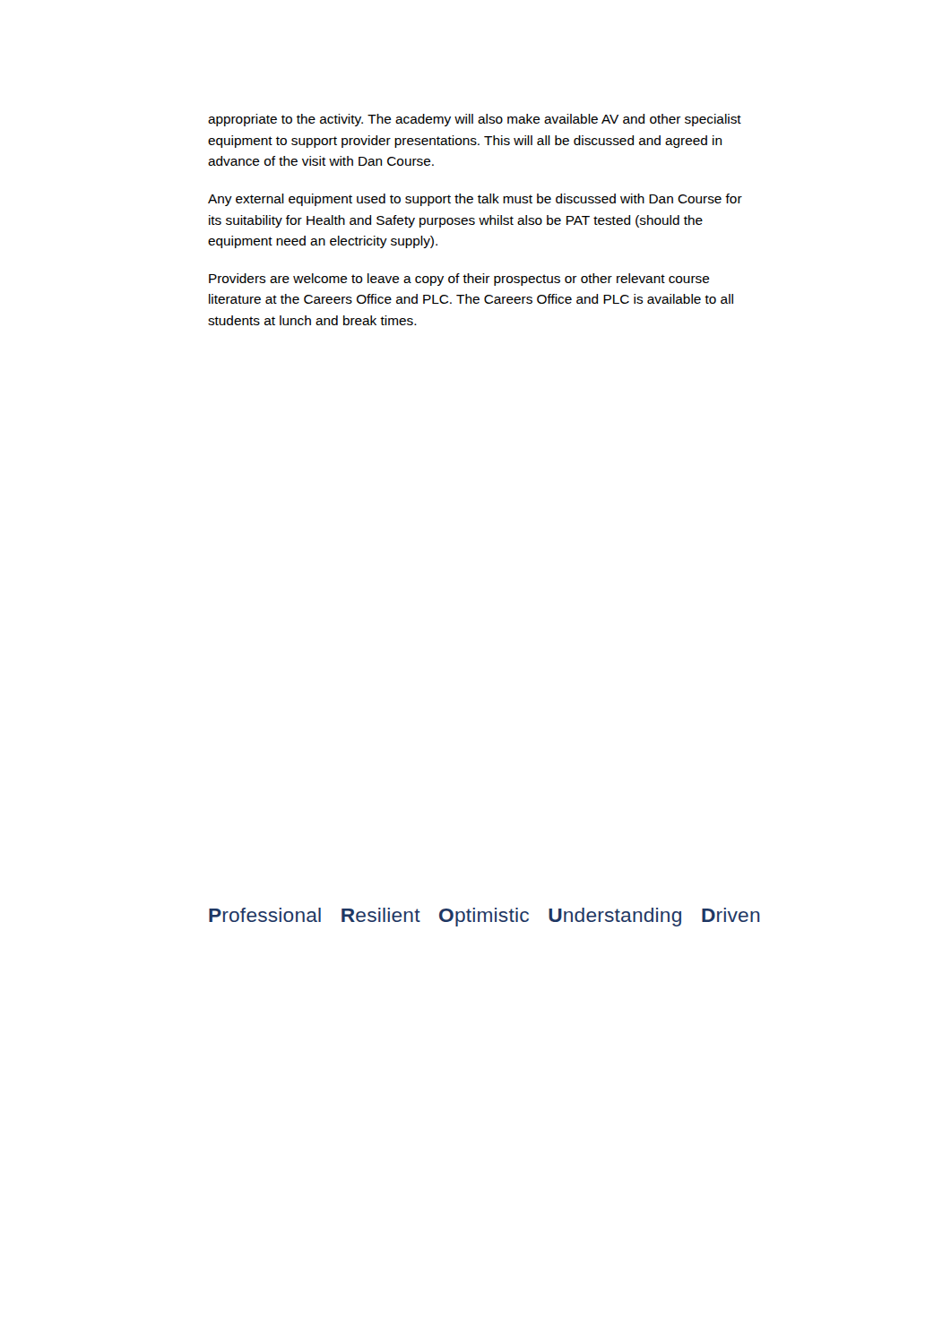appropriate to the activity. The academy will also make available AV and other specialist equipment to support provider presentations. This will all be discussed and agreed in advance of the visit with Dan Course.
Any external equipment used to support the talk must be discussed with Dan Course for its suitability for Health and Safety purposes whilst also be PAT tested (should the equipment need an electricity supply).
Providers are welcome to leave a copy of their prospectus or other relevant course literature at the Careers Office and PLC. The Careers Office and PLC is available to all students at lunch and break times.
Professional Resilient Optimistic Understanding Driven